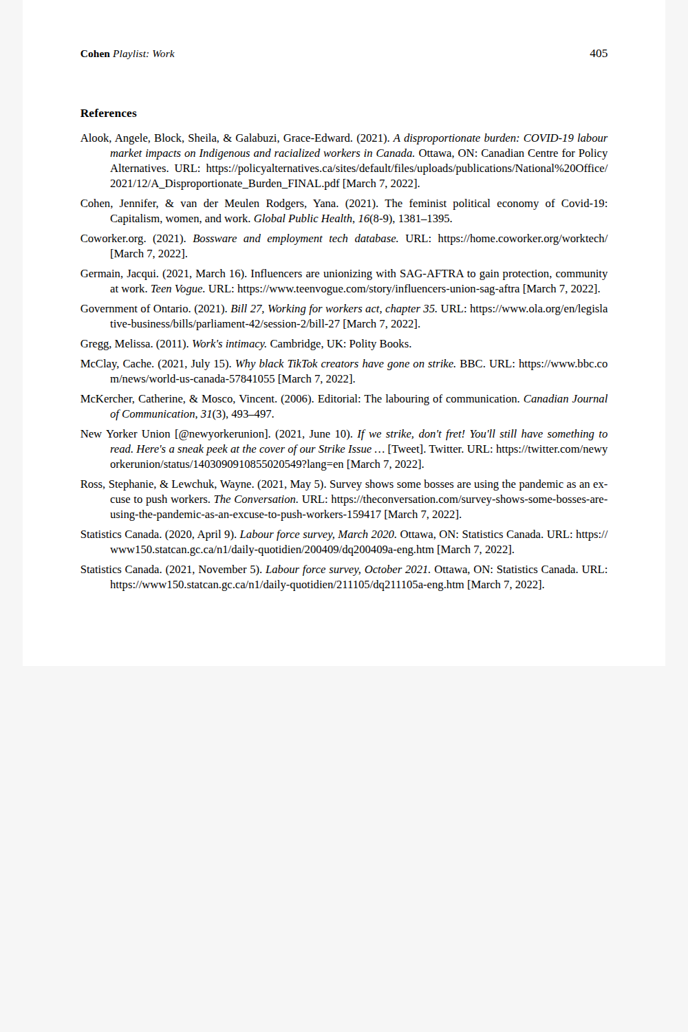Cohen Playlist: Work
405
References
Alook, Angele, Block, Sheila, & Galabuzi, Grace-Edward. (2021). A disproportionate burden: COVID-19 labour market impacts on Indigenous and racialized workers in Canada. Ottawa, ON: Canadian Centre for Policy Alternatives. URL: https://policyalternatives.ca/sites/default/files/uploads/publications/National%20Office/2021/12/A_Disproportionate_Burden_FINAL.pdf [March 7, 2022].
Cohen, Jennifer, & van der Meulen Rodgers, Yana. (2021). The feminist political economy of Covid-19: Capitalism, women, and work. Global Public Health, 16(8-9), 1381–1395.
Coworker.org. (2021). Bossware and employment tech database. URL: https://home.coworker.org/worktech/ [March 7, 2022].
Germain, Jacqui. (2021, March 16). Influencers are unionizing with SAG-AFTRA to gain protection, community at work. Teen Vogue. URL: https://www.teenvogue.com/story/influencers-union-sag-aftra [March 7, 2022].
Government of Ontario. (2021). Bill 27, Working for workers act, chapter 35. URL: https://www.ola.org/en/legislative-business/bills/parliament-42/session-2/bill-27 [March 7, 2022].
Gregg, Melissa. (2011). Work's intimacy. Cambridge, UK: Polity Books.
McClay, Cache. (2021, July 15). Why black TikTok creators have gone on strike. BBC. URL: https://www.bbc.com/news/world-us-canada-57841055 [March 7, 2022].
McKercher, Catherine, & Mosco, Vincent. (2006). Editorial: The labouring of communication. Canadian Journal of Communication, 31(3), 493–497.
New Yorker Union [@newyorkerunion]. (2021, June 10). If we strike, don't fret! You'll still have something to read. Here's a sneak peek at the cover of our Strike Issue … [Tweet]. Twitter. URL: https://twitter.com/newyorkerunion/status/1403090910855020549?lang=en [March 7, 2022].
Ross, Stephanie, & Lewchuk, Wayne. (2021, May 5). Survey shows some bosses are using the pandemic as an excuse to push workers. The Conversation. URL: https://theconversation.com/survey-shows-some-bosses-are-using-the-pandemic-as-an-excuse-to-push-workers-159417 [March 7, 2022].
Statistics Canada. (2020, April 9). Labour force survey, March 2020. Ottawa, ON: Statistics Canada. URL: https://www150.statcan.gc.ca/n1/daily-quotidien/200409/dq200409a-eng.htm [March 7, 2022].
Statistics Canada. (2021, November 5). Labour force survey, October 2021. Ottawa, ON: Statistics Canada. URL: https://www150.statcan.gc.ca/n1/daily-quotidien/211105/dq211105a-eng.htm [March 7, 2022].